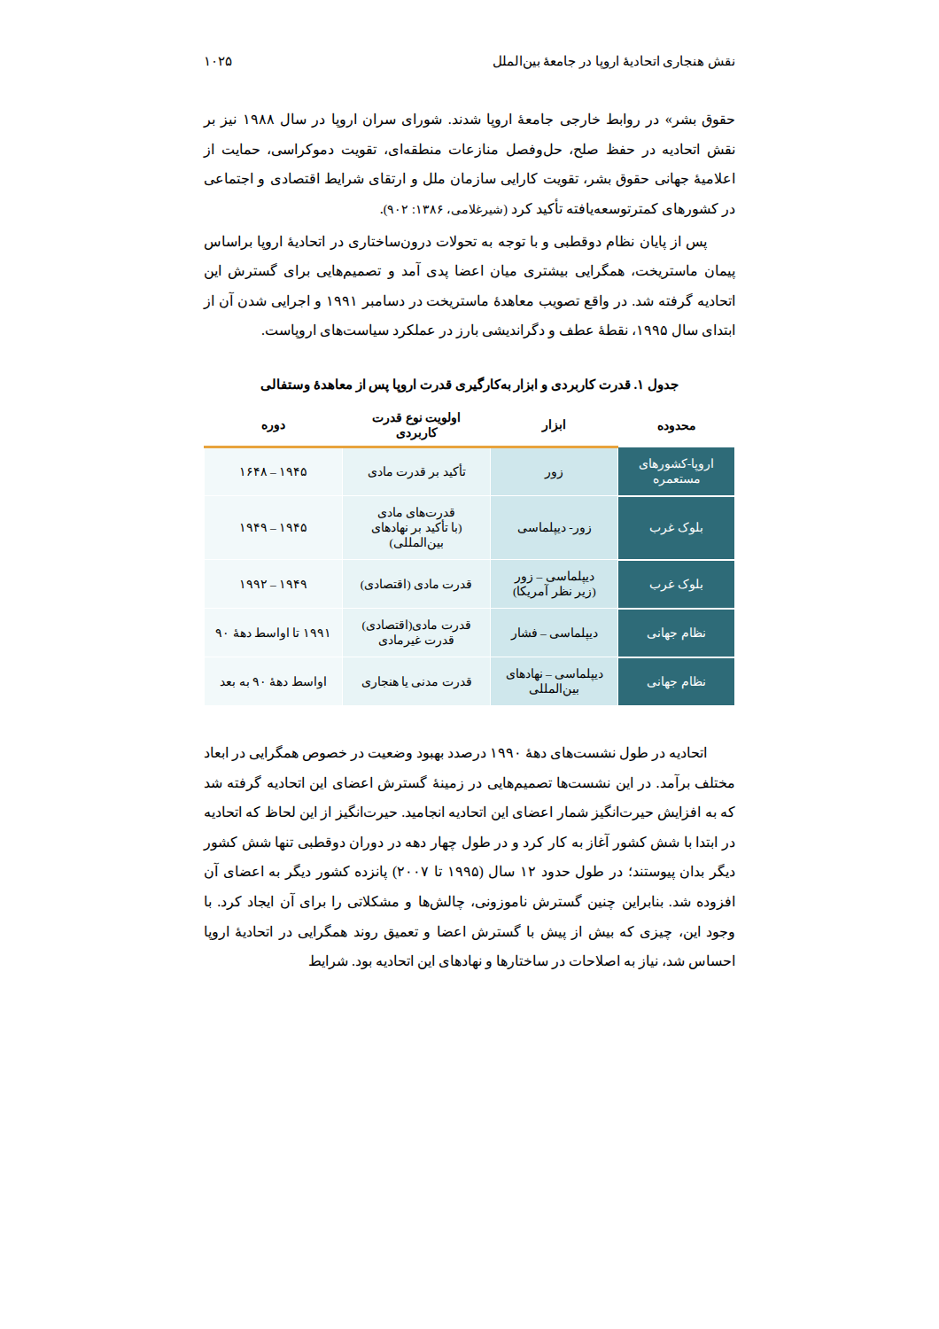نقش هنجاری اتحادیۀ اروپا در جامعۀ بین‌الملل ۱۰۲۵
حقوق بشر» در روابط خارجی جامعۀ اروپا شدند. شورای سران اروپا در سال ۱۹۸۸ نیز بر نقش اتحادیه در حفظ صلح، حل‌وفصل منازعات منطقه‌ای، تقویت دموکراسی، حمایت از اعلامیۀ جهانی حقوق بشر، تقویت کارایی سازمان ملل و ارتقای شرایط اقتصادی و اجتماعی در کشورهای کمترتوسعه‌یافته تأکید کرد (شیرغلامی، ۱۳۸۶: ۹۰۲).
پس از پایان نظام دوقطبی و با توجه به تحولات درون‌ساختاری در اتحادیۀ اروپا براساس پیمان ماستریخت، همگرایی بیشتری میان اعضا پدی آمد و تصمیم‌هایی برای گسترش این اتحادیه گرفته شد. در واقع تصویب معاهدۀ ماستریخت در دسامبر ۱۹۹۱ و اجرایی شدن آن از ابتدای سال ۱۹۹۵، نقطۀ عطف و دگراندیشی بارز در عملکرد سیاست‌های اروپاست.
جدول ۱. قدرت کاربردی و ابزار به‌کارگیری قدرت اروپا پس از معاهدۀ وستفالی
| محدوده | ابزار | اولویت نوع قدرت کاربردی | دوره |
| --- | --- | --- | --- |
| اروپا-کشورهای مستعمره | زور | تأکید بر قدرت مادی | ۱۹۴۵ – ۱۶۴۸ |
| بلوک غرب | زور- دیپلماسی | قدرت‌های مادی (با تأکید بر نهادهای بین‌المللی) | ۱۹۴۵ – ۱۹۴۹ |
| بلوک غرب | دیپلماسی – زور (زیر نظر آمریکا) | قدرت مادی (اقتصادی) | ۱۹۴۹ – ۱۹۹۲ |
| نظام جهانی | دیپلماسی – فشار | قدرت مادی(اقتصادی) قدرت غیرمادی | ۱۹۹۱ تا اواسط دهۀ ۹۰ |
| نظام جهانی | دیپلماسی – نهادهای بین‌المللی | قدرت مدنی یا هنجاری | اواسط دهۀ ۹۰ به بعد |
اتحادیه در طول نشست‌های دهۀ ۱۹۹۰ درصدد بهبود وضعیت در خصوص همگرایی در ابعاد مختلف برآمد. در این نشست‌ها تصمیم‌هایی در زمینۀ گسترش اعضای این اتحادیه گرفته شد که به افزایش حیرت‌انگیز شمار اعضای این اتحادیه انجامید. حیرت‌انگیز از این لحاظ که اتحادیه در ابتدا با شش کشور آغاز به کار کرد و در طول چهار دهه در دوران دوقطبی تنها شش کشور دیگر بدان پیوستند؛ در طول حدود ۱۲ سال (۱۹۹۵ تا ۲۰۰۷) پانزده کشور دیگر به اعضای آن افزوده شد. بنابراین چنین گسترش ناموزونی، چالش‌ها و مشکلاتی را برای آن ایجاد کرد. با وجود این، چیزی که بیش از پیش با گسترش اعضا و تعمیق روند همگرایی در اتحادیۀ اروپا احساس شد، نیاز به اصلاحات در ساختارها و نهادهای این اتحادیه بود. شرایط